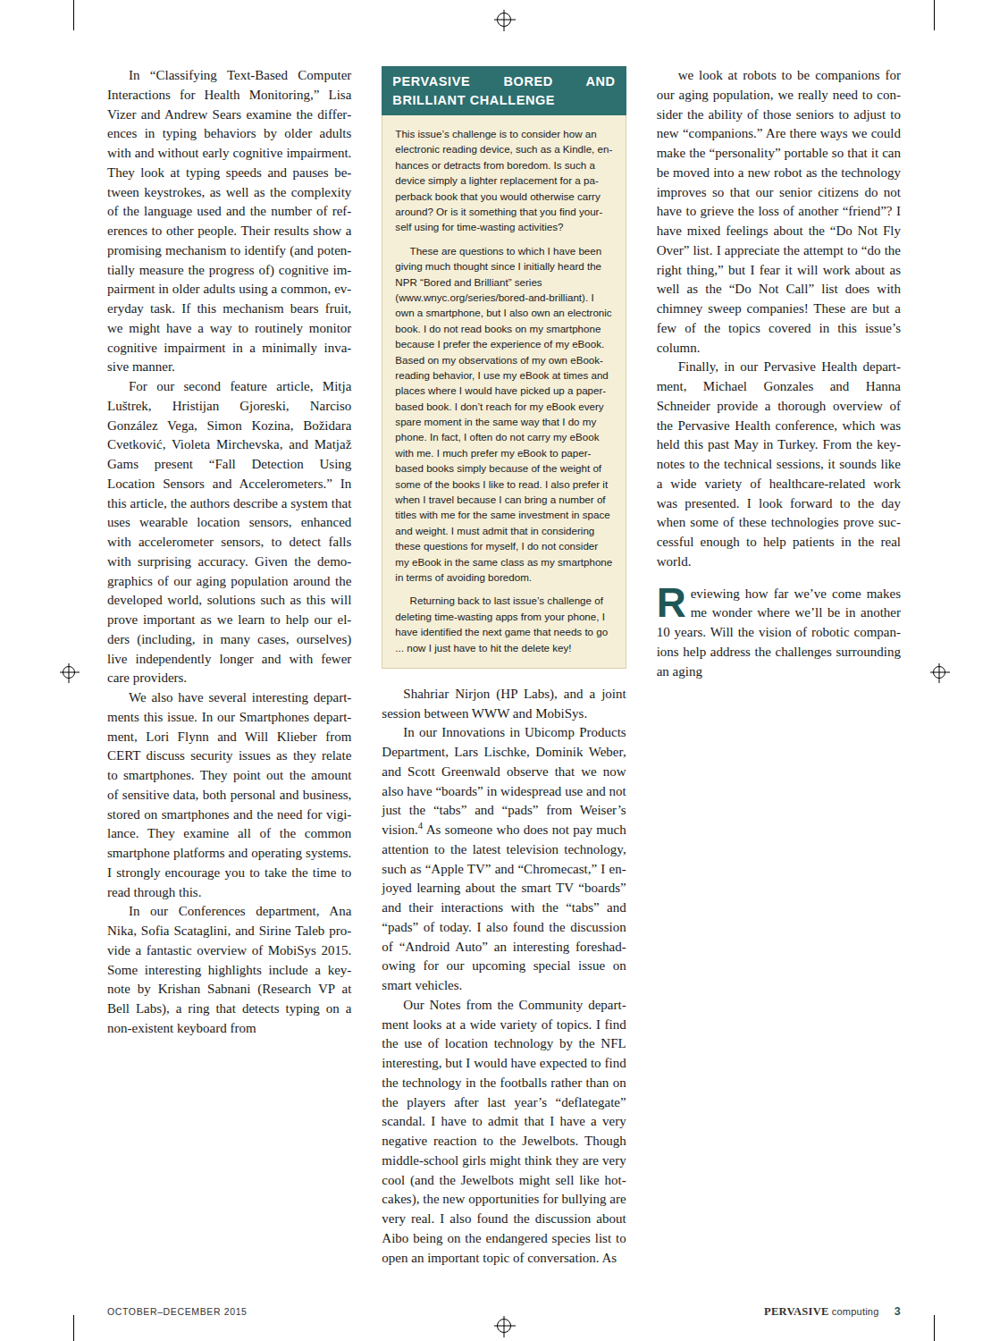In “Classifying Text-Based Computer Interactions for Health Monitoring,” Lisa Vizer and Andrew Sears examine the differences in typing behaviors by older adults with and without early cognitive impairment. They look at typing speeds and pauses between keystrokes, as well as the complexity of the language used and the number of references to other people. Their results show a promising mechanism to identify (and potentially measure the progress of) cognitive impairment in older adults using a common, everyday task. If this mechanism bears fruit, we might have a way to routinely monitor cognitive impairment in a minimally invasive manner.
For our second feature article, Mitja Luštrek, Hristijan Gjoreski, Narciso González Vega, Simon Kozina, Božidara Cvetković, Violeta Mirchevska, and Matjaž Gams present “Fall Detection Using Location Sensors and Accelerometers.” In this article, the authors describe a system that uses wearable location sensors, enhanced with accelerometer sensors, to detect falls with surprising accuracy. Given the demographics of our aging population around the developed world, solutions such as this will prove important as we learn to help our elders (including, in many cases, ourselves) live independently longer and with fewer care providers.
We also have several interesting departments this issue. In our Smartphones department, Lori Flynn and Will Klieber from CERT discuss security issues as they relate to smartphones. They point out the amount of sensitive data, both personal and business, stored on smartphones and the need for vigilance. They examine all of the common smartphone platforms and operating systems. I strongly encourage you to take the time to read through this.
In our Conferences department, Ana Nika, Sofia Scataglini, and Sirine Taleb provide a fantastic overview of MobiSys 2015. Some interesting highlights include a keynote by Krishan Sabnani (Research VP at Bell Labs), a ring that detects typing on a non-existent keyboard from
Pervasive Bored and Brilliant Challenge
This issue’s challenge is to consider how an electronic reading device, such as a Kindle, enhances or detracts from boredom. Is such a device simply a lighter replacement for a paperback book that you would otherwise carry around? Or is it something that you find yourself using for time-wasting activities?
These are questions to which I have been giving much thought since I initially heard the NPR “Bored and Brilliant” series (www.wnyc.org/series/bored-and-brilliant). I own a smartphone, but I also own an electronic book. I do not read books on my smartphone because I prefer the experience of my eBook. Based on my observations of my own eBook-reading behavior, I use my eBook at times and places where I would have picked up a paper-based book. I don’t reach for my eBook every spare moment in the same way that I do my phone. In fact, I often do not carry my eBook with me. I much prefer my eBook to paper-based books simply because of the weight of some of the books I like to read. I also prefer it when I travel because I can bring a number of titles with me for the same investment in space and weight. I must admit that in considering these questions for myself, I do not consider my eBook in the same class as my smartphone in terms of avoiding boredom.
Returning back to last issue’s challenge of deleting time-wasting apps from your phone, I have identified the next game that needs to go ... now I just have to hit the delete key!
Shahriar Nirjon (HP Labs), and a joint session between WWW and MobiSys.
In our Innovations in Ubicomp Products Department, Lars Lischke, Dominik Weber, and Scott Greenwald observe that we now also have “boards” in widespread use and not just the “tabs” and “pads” from Weiser’s vision.4 As someone who does not pay much attention to the latest television technology, such as “Apple TV” and “Chromecast,” I enjoyed learning about the smart TV “boards” and their interactions with the “tabs” and “pads” of today. I also found the discussion of “Android Auto” an interesting foreshadowing for our upcoming special issue on smart vehicles.
Our Notes from the Community department looks at a wide variety of topics. I find the use of location technology by the NFL interesting, but I would have expected to find the technology in the footballs rather than on the players after last year’s “deflategate” scandal. I have to admit that I have a very negative reaction to the Jewelbots. Though middle-school girls might think they are very cool (and the Jewelbots might sell like hotcakes), the new opportunities for bullying are very real. I also found the discussion about Aibo being on the endangered species list to open an important topic of conversation. As
we look at robots to be companions for our aging population, we really need to consider the ability of those seniors to adjust to new “companions.” Are there ways we could make the “personality” portable so that it can be moved into a new robot as the technology improves so that our senior citizens do not have to grieve the loss of another “friend”? I have mixed feelings about the “Do Not Fly Over” list. I appreciate the attempt to “do the right thing,” but I fear it will work about as well as the “Do Not Call” list does with chimney sweep companies! These are but a few of the topics covered in this issue’s column.
Finally, in our Pervasive Health department, Michael Gonzales and Hanna Schneider provide a thorough overview of the Pervasive Health conference, which was held this past May in Turkey. From the keynotes to the technical sessions, it sounds like a wide variety of healthcare-related work was presented. I look forward to the day when some of these technologies prove successful enough to help patients in the real world.
Reviewing how far we’ve come makes me wonder where we’ll be in another 10 years. Will the vision of robotic companions help address the challenges surrounding an aging
OCTOBER–DECEMBER 2015
PERVASIVE computing 3